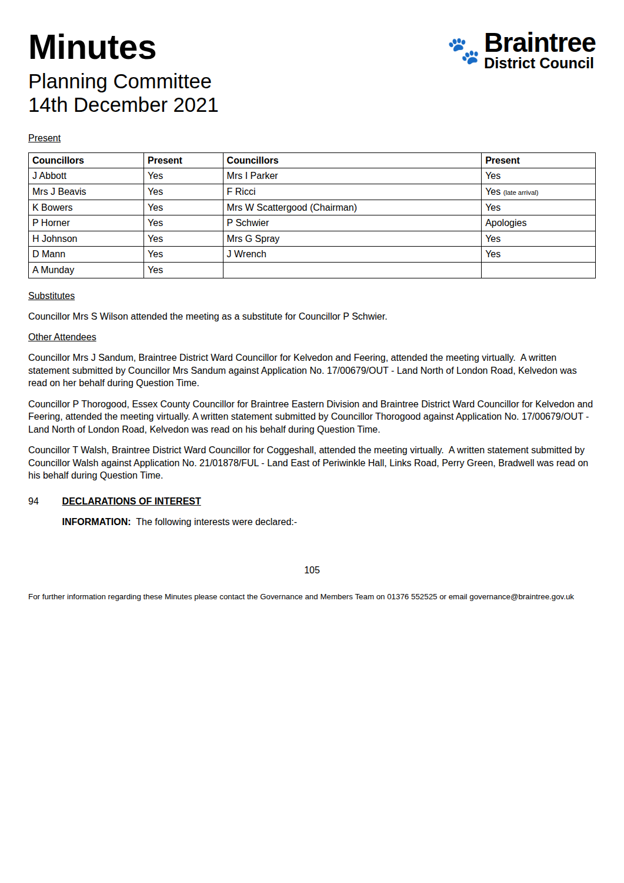Minutes
Planning Committee
14th December 2021
🐾 Braintree
District Council
Present
| Councillors | Present | Councillors | Present |
| --- | --- | --- | --- |
| J Abbott | Yes | Mrs I Parker | Yes |
| Mrs J Beavis | Yes | F Ricci | Yes (late arrival) |
| K Bowers | Yes | Mrs W Scattergood (Chairman) | Yes |
| P Horner | Yes | P Schwier | Apologies |
| H Johnson | Yes | Mrs G Spray | Yes |
| D Mann | Yes | J Wrench | Yes |
| A Munday | Yes | | |
Substitutes
Councillor Mrs S Wilson attended the meeting as a substitute for Councillor P Schwier.
Other Attendees
Councillor Mrs J Sandum, Braintree District Ward Councillor for Kelvedon and Feering, attended the meeting virtually. A written statement submitted by Councillor Mrs Sandum against Application No. 17/00679/OUT - Land North of London Road, Kelvedon was read on her behalf during Question Time.
Councillor P Thorogood, Essex County Councillor for Braintree Eastern Division and Braintree District Ward Councillor for Kelvedon and Feering, attended the meeting virtually. A written statement submitted by Councillor Thorogood against Application No. 17/00679/OUT - Land North of London Road, Kelvedon was read on his behalf during Question Time.
Councillor T Walsh, Braintree District Ward Councillor for Coggeshall, attended the meeting virtually. A written statement submitted by Councillor Walsh against Application No. 21/01878/FUL - Land East of Periwinkle Hall, Links Road, Perry Green, Bradwell was read on his behalf during Question Time.
94
DECLARATIONS OF INTEREST
INFORMATION: The following interests were declared:-
105
For further information regarding these Minutes please contact the Governance and Members Team on 01376 552525 or email governance@braintree.gov.uk